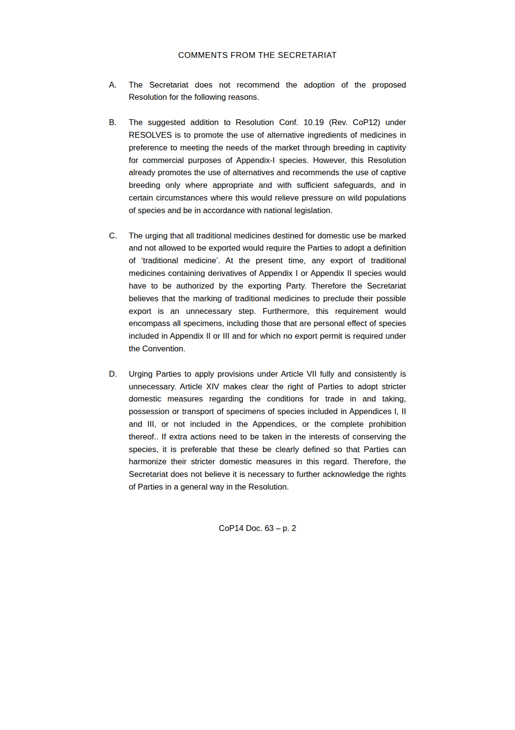COMMENTS FROM THE SECRETARIAT
A. The Secretariat does not recommend the adoption of the proposed Resolution for the following reasons.
B. The suggested addition to Resolution Conf. 10.19 (Rev. CoP12) under RESOLVES is to promote the use of alternative ingredients of medicines in preference to meeting the needs of the market through breeding in captivity for commercial purposes of Appendix-I species. However, this Resolution already promotes the use of alternatives and recommends the use of captive breeding only where appropriate and with sufficient safeguards, and in certain circumstances where this would relieve pressure on wild populations of species and be in accordance with national legislation.
C. The urging that all traditional medicines destined for domestic use be marked and not allowed to be exported would require the Parties to adopt a definition of ‘traditional medicine’. At the present time, any export of traditional medicines containing derivatives of Appendix I or Appendix II species would have to be authorized by the exporting Party. Therefore the Secretariat believes that the marking of traditional medicines to preclude their possible export is an unnecessary step. Furthermore, this requirement would encompass all specimens, including those that are personal effect of species included in Appendix II or III and for which no export permit is required under the Convention.
D. Urging Parties to apply provisions under Article VII fully and consistently is unnecessary. Article XIV makes clear the right of Parties to adopt stricter domestic measures regarding the conditions for trade in and taking, possession or transport of specimens of species included in Appendices I, II and III, or not included in the Appendices, or the complete prohibition thereof.. If extra actions need to be taken in the interests of conserving the species, it is preferable that these be clearly defined so that Parties can harmonize their stricter domestic measures in this regard. Therefore, the Secretariat does not believe it is necessary to further acknowledge the rights of Parties in a general way in the Resolution.
CoP14 Doc. 63 – p. 2